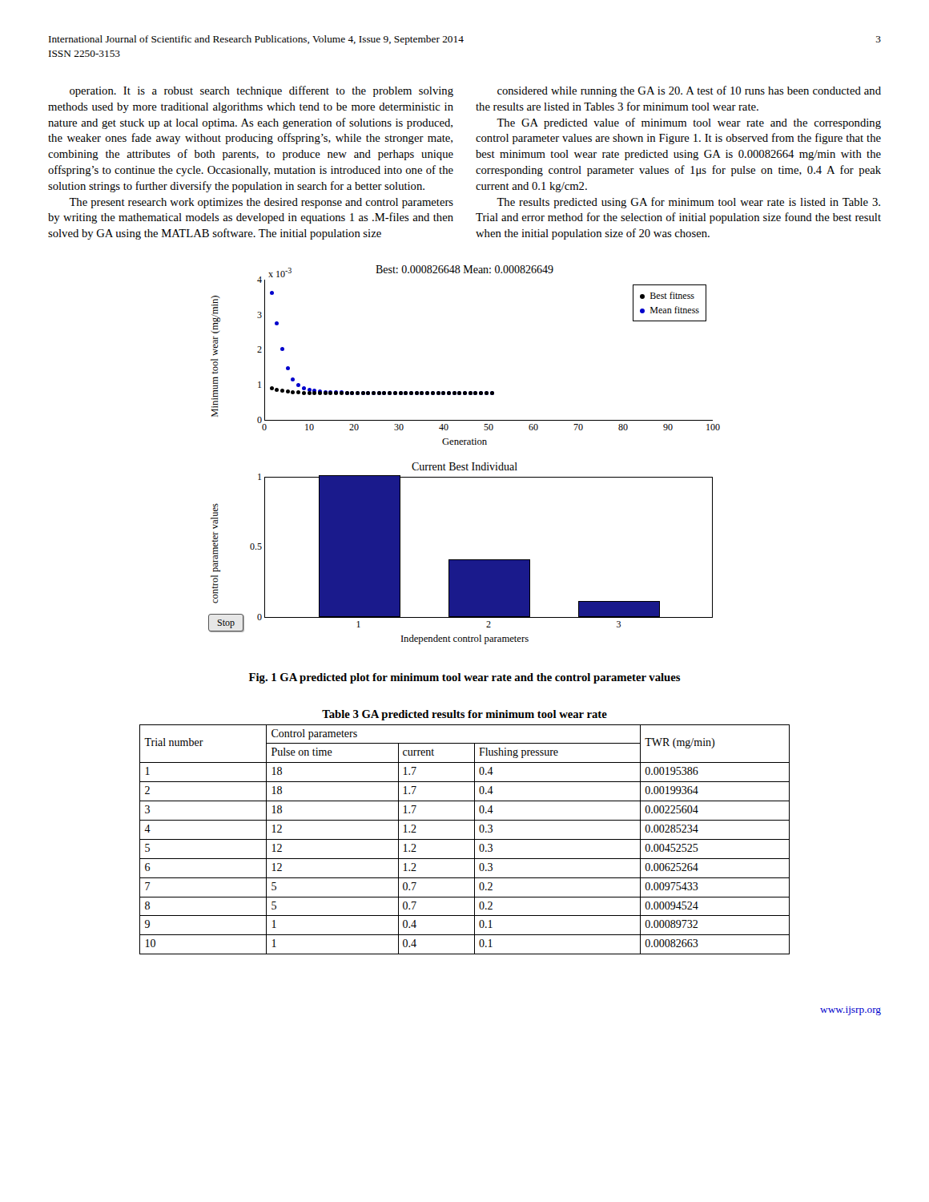International Journal of Scientific and Research Publications, Volume 4, Issue 9, September 2014
ISSN 2250-3153
3
operation. It is a robust search technique different to the problem solving methods used by more traditional algorithms which tend to be more deterministic in nature and get stuck up at local optima. As each generation of solutions is produced, the weaker ones fade away without producing offspring’s, while the stronger mate, combining the attributes of both parents, to produce new and perhaps unique offspring’s to continue the cycle. Occasionally, mutation is introduced into one of the solution strings to further diversify the population in search for a better solution.
The present research work optimizes the desired response and control parameters by writing the mathematical models as developed in equations 1 as .M-files and then solved by GA using the MATLAB software. The initial population size
considered while running the GA is 20. A test of 10 runs has been conducted and the results are listed in Tables 3 for minimum tool wear rate.
The GA predicted value of minimum tool wear rate and the corresponding control parameter values are shown in Figure 1. It is observed from the figure that the best minimum tool wear rate predicted using GA is 0.00082664 mg/min with the corresponding control parameter values of 1μs for pulse on time, 0.4 A for peak current and 0.1 kg/cm2.
The results predicted using GA for minimum tool wear rate is listed in Table 3. Trial and error method for the selection of initial population size found the best result when the initial population size of 20 was chosen.
Best: 0.000826648 Mean: 0.000826649
x 10-3 Minimum tool wear (mg/min)
4 3 2 1 0
Best fitness
Mean fitness
0 10 20 30 40 50 60 70 80 90 100
Generation
Current Best Individual
control parameter values
1 0.5 0
1 2 3
Independent control parameters
Stop
Fig. 1 GA predicted plot for minimum tool wear rate and the control parameter values
Table 3 GA predicted results for minimum tool wear rate
| Trial number | Control parameters | TWR (mg/min) |
| Pulse on time | current | Flushing pressure |
| 1 | 18 | 1.7 | 0.4 | 0.00195386 |
| 2 | 18 | 1.7 | 0.4 | 0.00199364 |
| 3 | 18 | 1.7 | 0.4 | 0.00225604 |
| 4 | 12 | 1.2 | 0.3 | 0.00285234 |
| 5 | 12 | 1.2 | 0.3 | 0.00452525 |
| 6 | 12 | 1.2 | 0.3 | 0.00625264 |
| 7 | 5 | 0.7 | 0.2 | 0.00975433 |
| 8 | 5 | 0.7 | 0.2 | 0.00094524 |
| 9 | 1 | 0.4 | 0.1 | 0.00089732 |
| 10 | 1 | 0.4 | 0.1 | 0.00082663 |
www.ijsrp.org